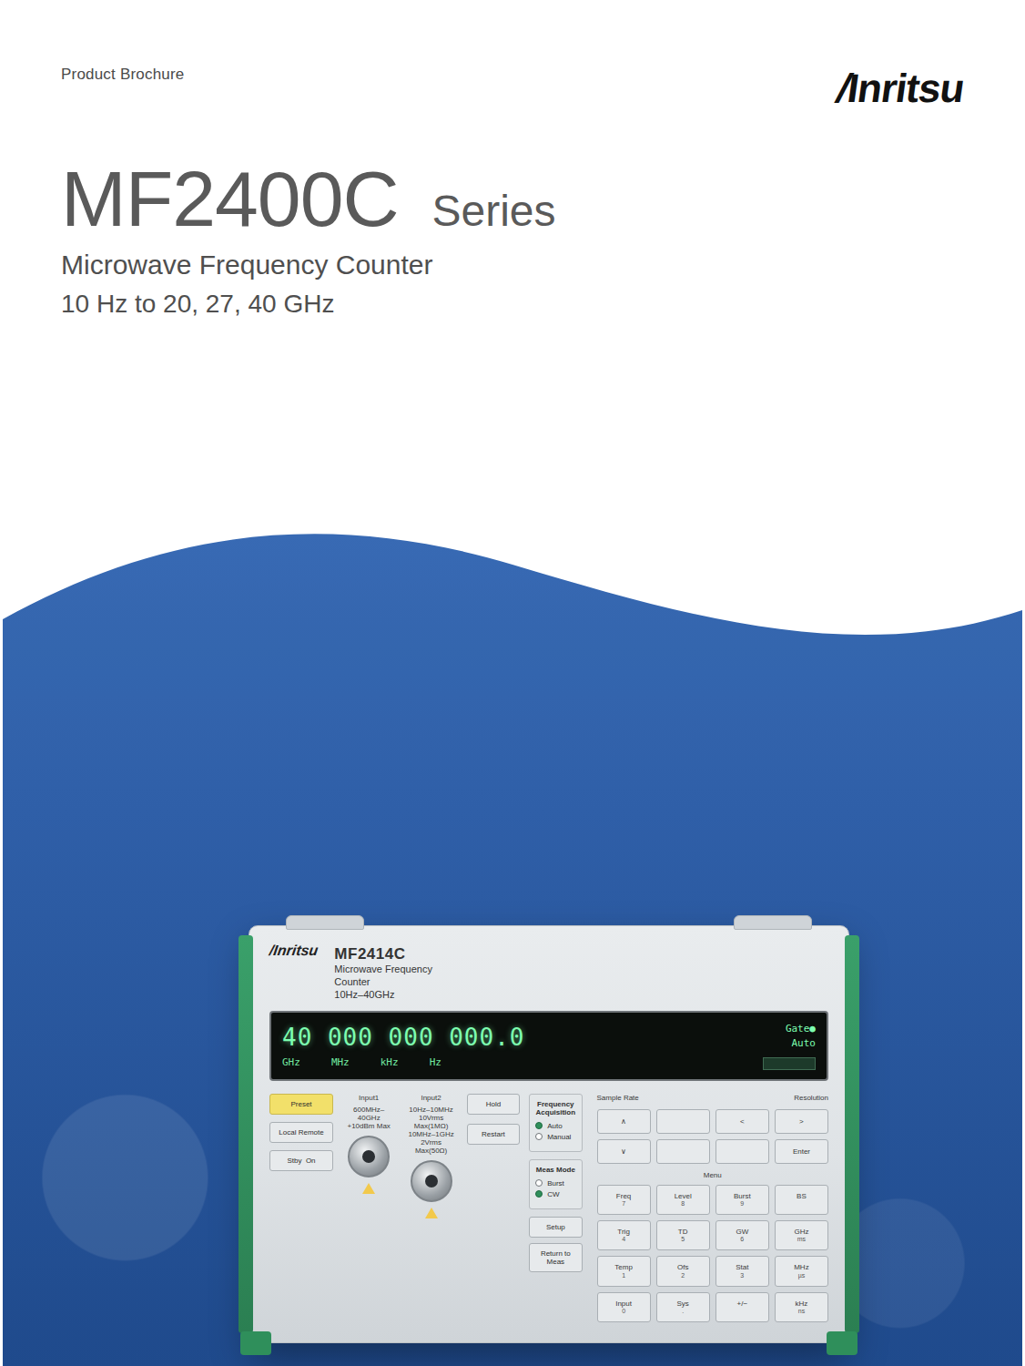Product Brochure
/Inritsu
MF2400C Series
Microwave Frequency Counter
10 Hz to 20, 27, 40 GHz
/Inritsu
MF2414C
Microwave Frequency
Counter
10Hz–40GHz
40 000 000 000.0
GHz MHz kHz Hz
Gate●
Auto
Preset
Local Remote
Stby On
Input1
600MHz–40GHz
+10dBm Max
Input2
10Hz–10MHz
10Vrms Max(1MΩ)
10MHz–1GHz
2Vrms Max(50Ω)
Hold
Restart
Frequency Acquisition
Auto
Manual
Meas Mode
Burst
CW
Setup
Return to Meas
Sample Rate Resolution
∧
<
>
∨
Enter
Menu
Freq7
Level8
Burst9
BS
Trig4
TD5
GW6
GHzms
Temp1
Ofs2
Stat3
MHzµs
Input0
Sys.
+/−
kHzns